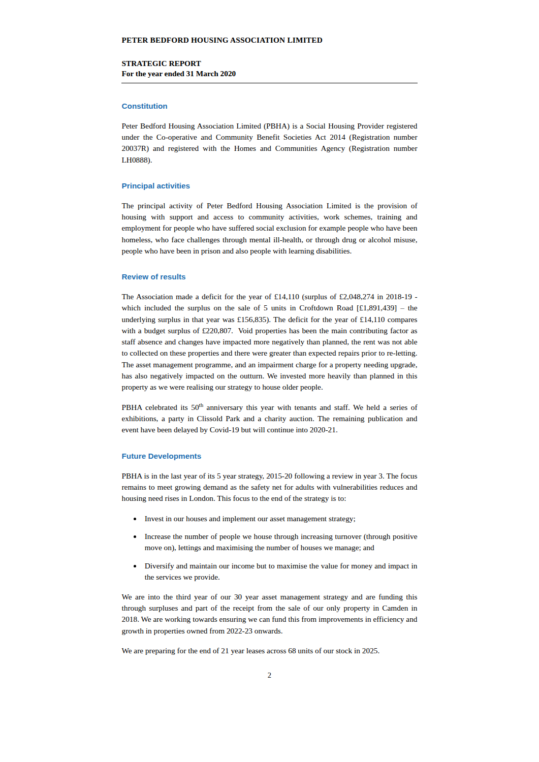PETER BEDFORD HOUSING ASSOCIATION LIMITED
STRATEGIC REPORT
For the year ended 31 March 2020
Constitution
Peter Bedford Housing Association Limited (PBHA) is a Social Housing Provider registered under the Co-operative and Community Benefit Societies Act 2014 (Registration number 20037R) and registered with the Homes and Communities Agency (Registration number LH0888).
Principal activities
The principal activity of Peter Bedford Housing Association Limited is the provision of housing with support and access to community activities, work schemes, training and employment for people who have suffered social exclusion for example people who have been homeless, who face challenges through mental ill-health, or through drug or alcohol misuse, people who have been in prison and also people with learning disabilities.
Review of results
The Association made a deficit for the year of £14,110 (surplus of £2,048,274 in 2018-19 - which included the surplus on the sale of 5 units in Croftdown Road [£1,891,439] – the underlying surplus in that year was £156,835). The deficit for the year of £14,110 compares with a budget surplus of £220,807. Void properties has been the main contributing factor as staff absence and changes have impacted more negatively than planned, the rent was not able to collected on these properties and there were greater than expected repairs prior to re-letting. The asset management programme, and an impairment charge for a property needing upgrade, has also negatively impacted on the outturn. We invested more heavily than planned in this property as we were realising our strategy to house older people.
PBHA celebrated its 50th anniversary this year with tenants and staff. We held a series of exhibitions, a party in Clissold Park and a charity auction. The remaining publication and event have been delayed by Covid-19 but will continue into 2020-21.
Future Developments
PBHA is in the last year of its 5 year strategy, 2015-20 following a review in year 3. The focus remains to meet growing demand as the safety net for adults with vulnerabilities reduces and housing need rises in London. This focus to the end of the strategy is to:
Invest in our houses and implement our asset management strategy;
Increase the number of people we house through increasing turnover (through positive move on), lettings and maximising the number of houses we manage; and
Diversify and maintain our income but to maximise the value for money and impact in the services we provide.
We are into the third year of our 30 year asset management strategy and are funding this through surpluses and part of the receipt from the sale of our only property in Camden in 2018. We are working towards ensuring we can fund this from improvements in efficiency and growth in properties owned from 2022-23 onwards.
We are preparing for the end of 21 year leases across 68 units of our stock in 2025.
2